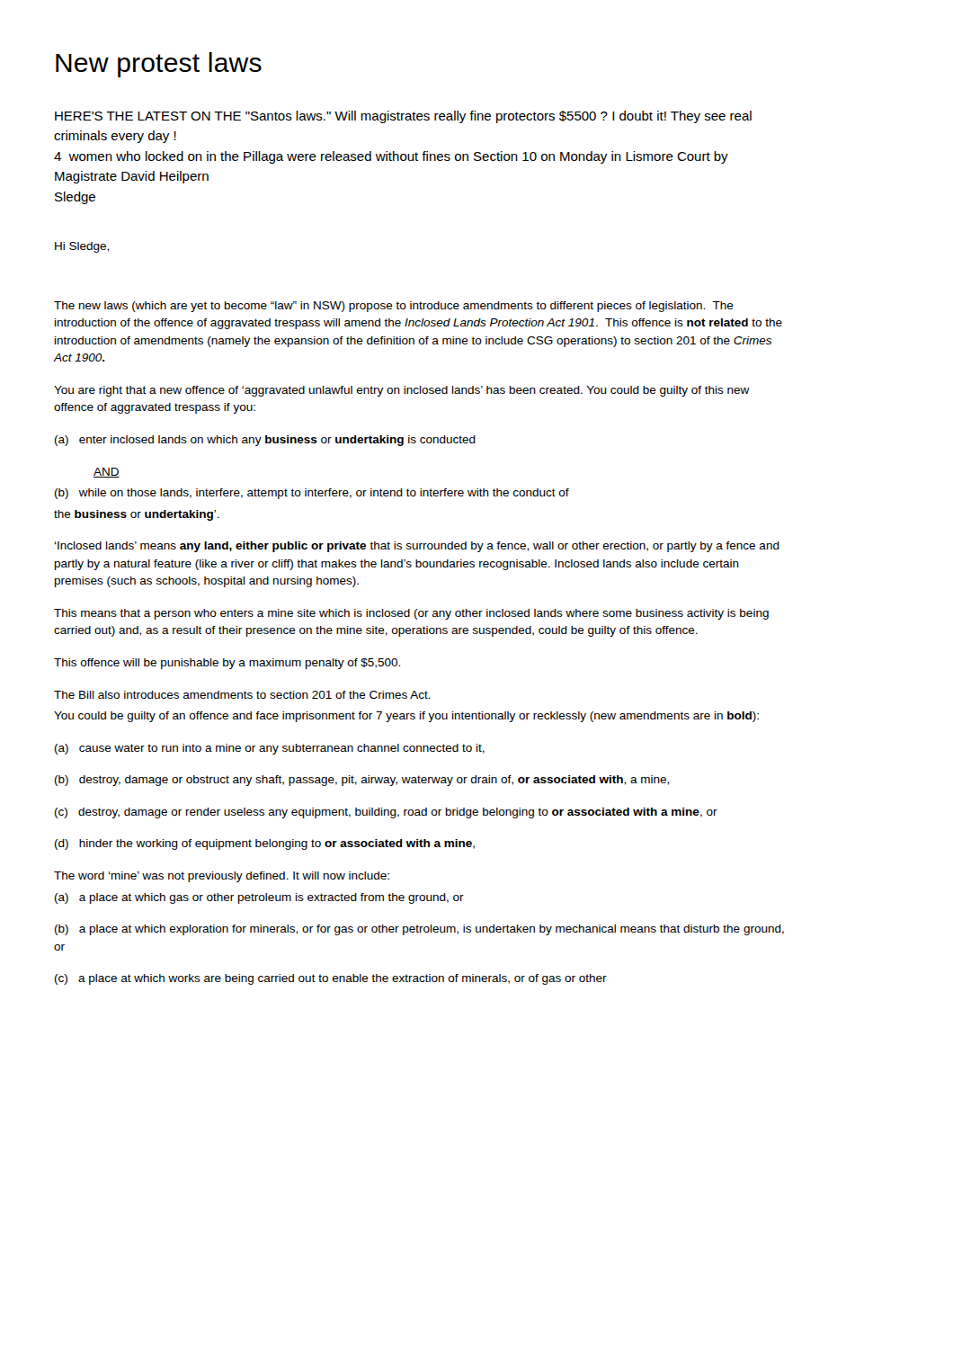New protest laws
HERE'S THE LATEST ON THE "Santos laws." Will magistrates really fine protectors $5500 ? I doubt it! They see real criminals every day !
4 women who locked on in the Pillaga were released without fines on Section 10 on Monday in Lismore Court by Magistrate David Heilpern
Sledge
Hi Sledge,
The new laws (which are yet to become “law” in NSW) propose to introduce amendments to different pieces of legislation. The introduction of the offence of aggravated trespass will amend the Inclosed Lands Protection Act 1901. This offence is not related to the introduction of amendments (namely the expansion of the definition of a mine to include CSG operations) to section 201 of the Crimes Act 1900.
You are right that a new offence of ‘aggravated unlawful entry on inclosed lands’ has been created. You could be guilty of this new offence of aggravated trespass if you:
(a) enter inclosed lands on which any business or undertaking is conducted
AND
(b) while on those lands, interfere, attempt to interfere, or intend to interfere with the conduct of
the business or undertaking’.
‘Inclosed lands’ means any land, either public or private that is surrounded by a fence, wall or other erection, or partly by a fence and partly by a natural feature (like a river or cliff) that makes the land’s boundaries recognisable. Inclosed lands also include certain premises (such as schools, hospital and nursing homes).
This means that a person who enters a mine site which is inclosed (or any other inclosed lands where some business activity is being carried out) and, as a result of their presence on the mine site, operations are suspended, could be guilty of this offence.
This offence will be punishable by a maximum penalty of $5,500.
The Bill also introduces amendments to section 201 of the Crimes Act.
You could be guilty of an offence and face imprisonment for 7 years if you intentionally or recklessly (new amendments are in bold):
(a) cause water to run into a mine or any subterranean channel connected to it,
(b) destroy, damage or obstruct any shaft, passage, pit, airway, waterway or drain of, or associated with, a mine,
(c) destroy, damage or render useless any equipment, building, road or bridge belonging to or associated with a mine, or
(d) hinder the working of equipment belonging to or associated with a mine,
The word ‘mine’ was not previously defined. It will now include:
(a) a place at which gas or other petroleum is extracted from the ground, or
(b) a place at which exploration for minerals, or for gas or other petroleum, is undertaken by mechanical means that disturb the ground, or
(c) a place at which works are being carried out to enable the extraction of minerals, or of gas or other